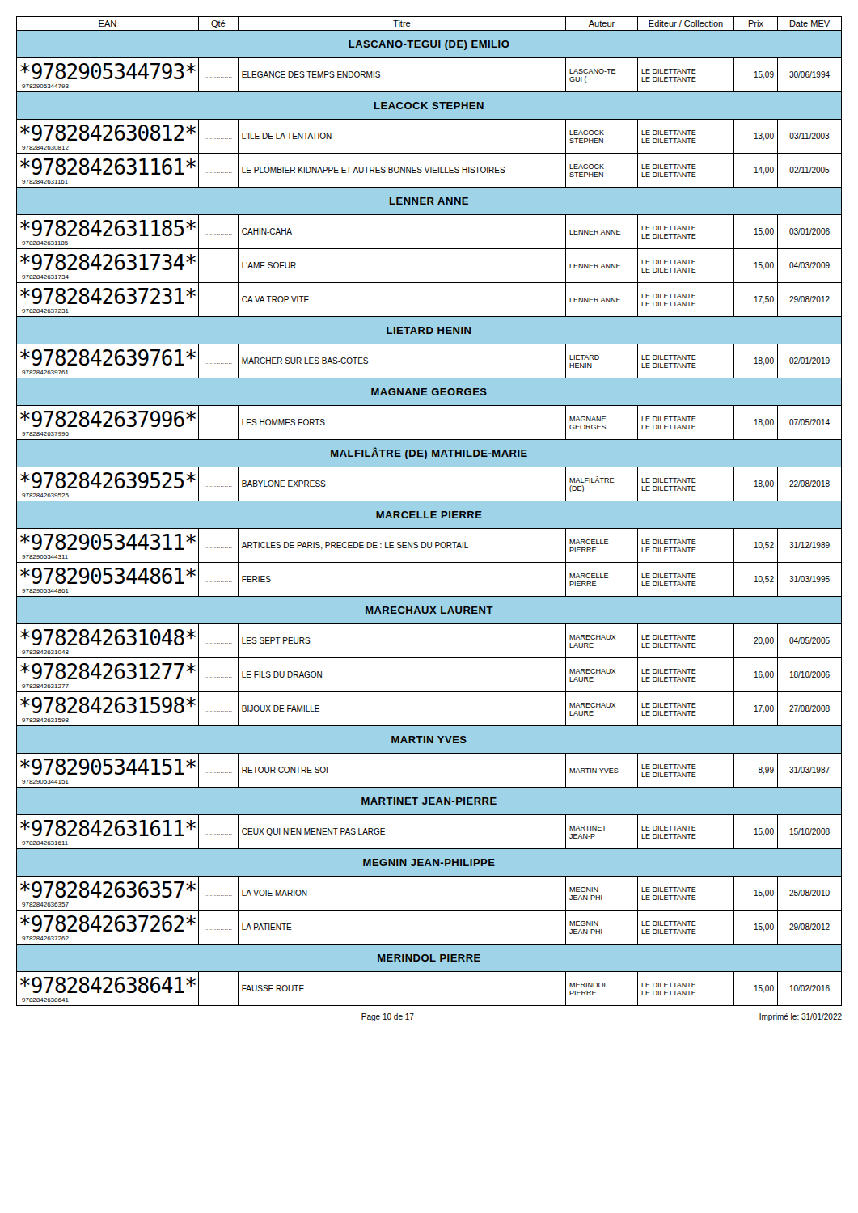| EAN | Qté | Titre | Auteur | Editeur / Collection | Prix | Date MEV |
| --- | --- | --- | --- | --- | --- | --- |
| LASCANO-TEGUI (DE) EMILIO |
| *9782905344793* 9782905344793 | .............. | ELEGANCE DES TEMPS ENDORMIS | LASCANO-TE GUI ( | LE DILETTANTE LE DILETTANTE | 15,09 | 30/06/1994 |
| LEACOCK STEPHEN |
| *9782842630812* 9782842630812 | .............. | L'ILE DE LA TENTATION | LEACOCK STEPHEN | LE DILETTANTE LE DILETTANTE | 13,00 | 03/11/2003 |
| *9782842631161* 9782842631161 | .............. | LE PLOMBIER KIDNAPPE ET AUTRES BONNES VIEILLES HISTOIRES | LEACOCK STEPHEN | LE DILETTANTE LE DILETTANTE | 14,00 | 02/11/2005 |
| LENNER ANNE |
| *9782842631185* 9782842631185 | .............. | CAHIN-CAHA | LENNER ANNE | LE DILETTANTE LE DILETTANTE | 15,00 | 03/01/2006 |
| *9782842631734* 9782842631734 | .............. | L'AME SOEUR | LENNER ANNE | LE DILETTANTE LE DILETTANTE | 15,00 | 04/03/2009 |
| *9782842637231* 9782842637231 | .............. | CA VA TROP VITE | LENNER ANNE | LE DILETTANTE LE DILETTANTE | 17,50 | 29/08/2012 |
| LIETARD HENIN |
| *9782842639761* 9782842639761 | .............. | MARCHER SUR LES BAS-COTES | LIETARD HENIN | LE DILETTANTE LE DILETTANTE | 18,00 | 02/01/2019 |
| MAGNANE GEORGES |
| *9782842637996* 9782842637996 | .............. | LES HOMMES FORTS | MAGNANE GEORGES | LE DILETTANTE LE DILETTANTE | 18,00 | 07/05/2014 |
| MALFILÂTRE (DE) MATHILDE-MARIE |
| *9782842639525* 9782842639525 | .............. | BABYLONE EXPRESS | MALFILÂTRE (DE) | LE DILETTANTE LE DILETTANTE | 18,00 | 22/08/2018 |
| MARCELLE PIERRE |
| *9782905344311* 9782905344311 | .............. | ARTICLES DE PARIS, PRECEDE DE : LE SENS DU PORTAIL | MARCELLE PIERRE | LE DILETTANTE LE DILETTANTE | 10,52 | 31/12/1989 |
| *9782905344861* 9782905344861 | .............. | FERIES | MARCELLE PIERRE | LE DILETTANTE LE DILETTANTE | 10,52 | 31/03/1995 |
| MARECHAUX LAURENT |
| *9782842631048* 9782842631048 | .............. | LES SEPT PEURS | MARECHAUX LAURE | LE DILETTANTE LE DILETTANTE | 20,00 | 04/05/2005 |
| *9782842631277* 9782842631277 | .............. | LE FILS DU DRAGON | MARECHAUX LAURE | LE DILETTANTE LE DILETTANTE | 16,00 | 18/10/2006 |
| *9782842631598* 9782842631598 | .............. | BIJOUX DE FAMILLE | MARECHAUX LAURE | LE DILETTANTE LE DILETTANTE | 17,00 | 27/08/2008 |
| MARTIN YVES |
| *9782905344151* 9782905344151 | .............. | RETOUR CONTRE SOI | MARTIN YVES | LE DILETTANTE LE DILETTANTE | 8,99 | 31/03/1987 |
| MARTINET JEAN-PIERRE |
| *9782842631611* 9782842631611 | .............. | CEUX QUI N'EN MENENT PAS LARGE | MARTINET JEAN-P | LE DILETTANTE LE DILETTANTE | 15,00 | 15/10/2008 |
| MEGNIN JEAN-PHILIPPE |
| *9782842636357* 9782842636357 | .............. | LA VOIE MARION | MEGNIN JEAN-PHI | LE DILETTANTE LE DILETTANTE | 15,00 | 25/08/2010 |
| *9782842637262* 9782842637262 | .............. | LA PATIENTE | MEGNIN JEAN-PHI | LE DILETTANTE LE DILETTANTE | 15,00 | 29/08/2012 |
| MERINDOL PIERRE |
| *9782842638641* 9782842638641 | .............. | FAUSSE ROUTE | MERINDOL PIERRE | LE DILETTANTE LE DILETTANTE | 15,00 | 10/02/2016 |
Page 10 de 17 Imprimé le: 31/01/2022